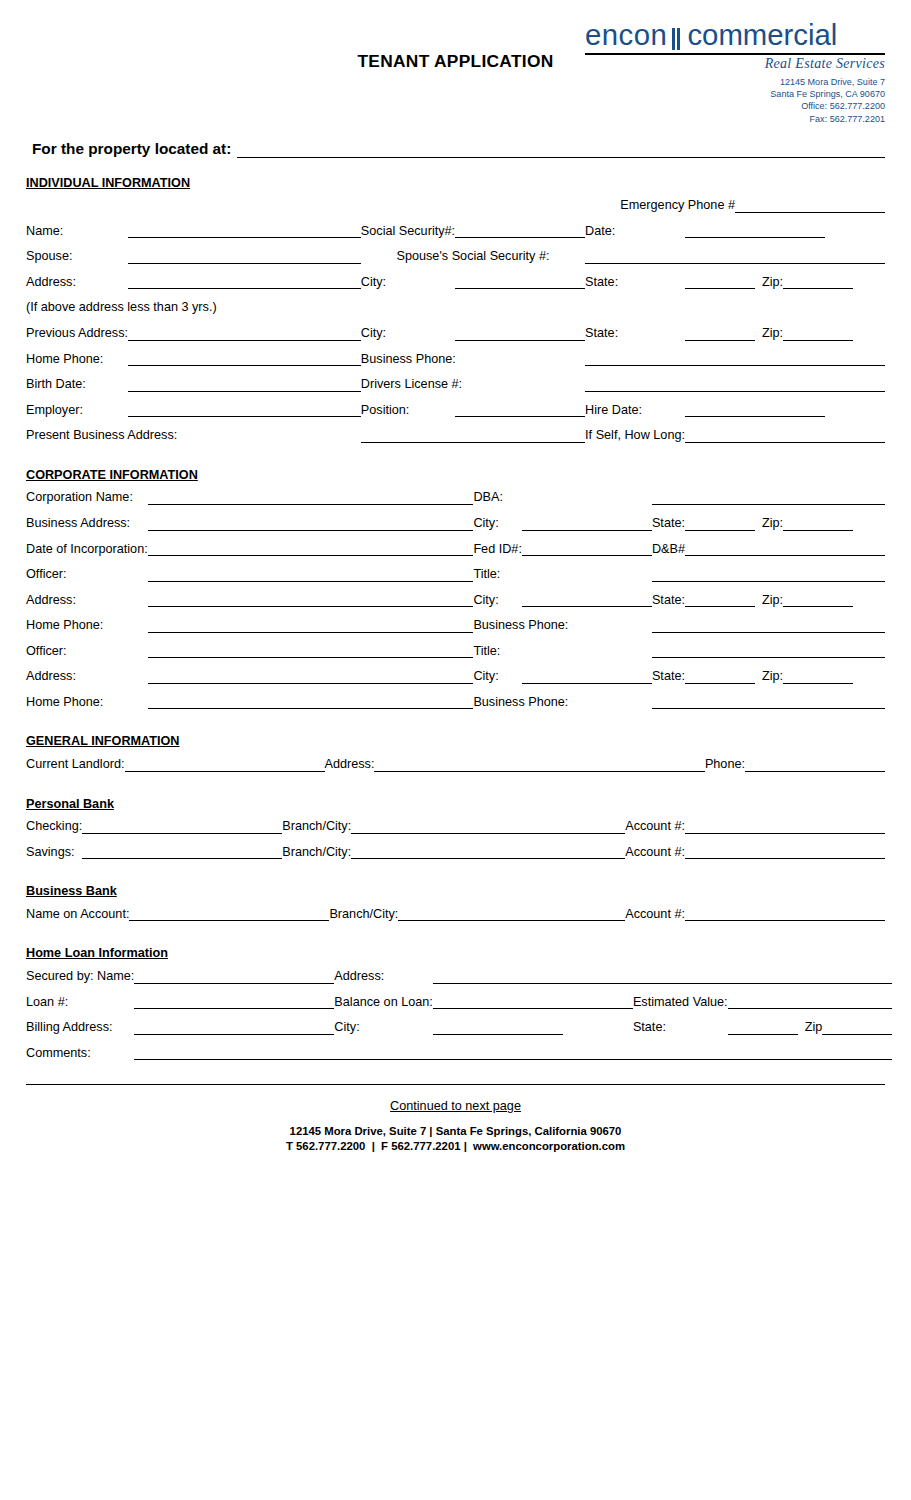encon commercial
Real Estate Services
12145 Mora Drive, Suite 7
Santa Fe Springs, CA 90670
Office: 562.777.2200
Fax: 562.777.2201
TENANT APPLICATION
For the property located at:
INDIVIDUAL INFORMATION
| Emergency Phone # |
| Name: | | Social Security#: | | Date: | |
| Spouse: | | Spouse's Social Security #: | |
| Address: | | City: | | State: | Zip: |
| (If above address less than 3 yrs.) |
| Previous Address: | | City: | | State: | Zip: |
| Home Phone: | | Business Phone: | |
| Birth Date: | | Drivers License #: | |
| Employer: | | Position: | | Hire Date: | |
| Present Business Address: | | If Self, How Long: | |
CORPORATE INFORMATION
| Corporation Name: | | DBA: | |
| Business Address: | | City: | | State: | Zip: |
| Date of Incorporation: | | Fed ID#: | | D&B# | |
| Officer: | | Title: | |
| Address: | | City: | | State: | Zip: |
| Home Phone: | | Business Phone: | |
| Officer: | | Title: | |
| Address: | | City: | | State: | Zip: |
| Home Phone: | | Business Phone: | |
GENERAL INFORMATION
| Current Landlord: | | Address: | | Phone: | |
Personal Bank
| Checking: | | Branch/City: | | Account #: | |
| Savings: | | Branch/City: | | Account #: | |
Business Bank
| Name on Account: | | Branch/City: | | Account #: | |
Home Loan Information
| Secured by: Name: | | Address: | |
| Loan #: | | Balance on Loan: | | Estimated Value: | |
| Billing Address: | | City: | | State: | Zip |
| Comments: | |
Continued to next page
12145 Mora Drive, Suite 7 | Santa Fe Springs, California 90670
T 562.777.2200 | F 562.777.2201 | www.enconcorporation.com